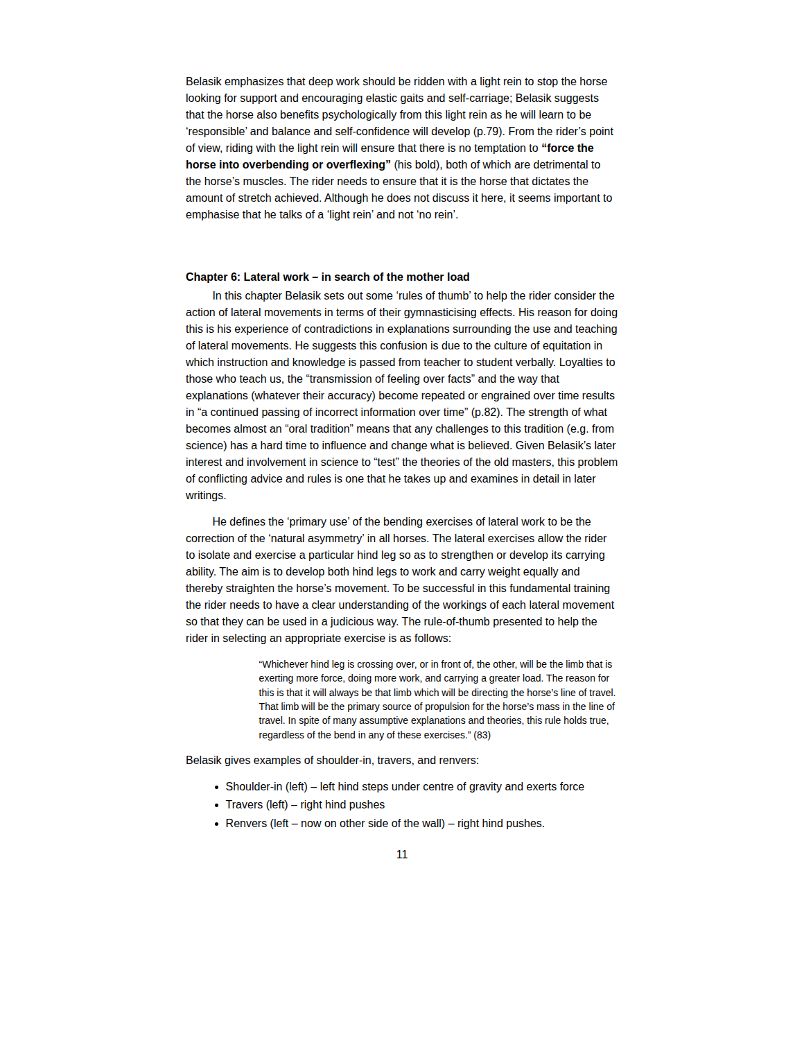Belasik emphasizes that deep work should be ridden with a light rein to stop the horse looking for support and encouraging elastic gaits and self-carriage; Belasik suggests that the horse also benefits psychologically from this light rein as he will learn to be ‘responsible’ and balance and self-confidence will develop (p.79). From the rider’s point of view, riding with the light rein will ensure that there is no temptation to “force the horse into overbending or overflexing” (his bold), both of which are detrimental to the horse’s muscles. The rider needs to ensure that it is the horse that dictates the amount of stretch achieved. Although he does not discuss it here, it seems important to emphasise that he talks of a ‘light rein’ and not ‘no rein’.
Chapter 6: Lateral work – in search of the mother load
In this chapter Belasik sets out some ‘rules of thumb’ to help the rider consider the action of lateral movements in terms of their gymnasticising effects. His reason for doing this is his experience of contradictions in explanations surrounding the use and teaching of lateral movements. He suggests this confusion is due to the culture of equitation in which instruction and knowledge is passed from teacher to student verbally. Loyalties to those who teach us, the “transmission of feeling over facts” and the way that explanations (whatever their accuracy) become repeated or engrained over time results in “a continued passing of incorrect information over time” (p.82). The strength of what becomes almost an “oral tradition” means that any challenges to this tradition (e.g. from science) has a hard time to influence and change what is believed. Given Belasik’s later interest and involvement in science to “test” the theories of the old masters, this problem of conflicting advice and rules is one that he takes up and examines in detail in later writings.
He defines the ‘primary use’ of the bending exercises of lateral work to be the correction of the ‘natural asymmetry’ in all horses. The lateral exercises allow the rider to isolate and exercise a particular hind leg so as to strengthen or develop its carrying ability. The aim is to develop both hind legs to work and carry weight equally and thereby straighten the horse’s movement. To be successful in this fundamental training the rider needs to have a clear understanding of the workings of each lateral movement so that they can be used in a judicious way. The rule-of-thumb presented to help the rider in selecting an appropriate exercise is as follows:
“Whichever hind leg is crossing over, or in front of, the other, will be the limb that is exerting more force, doing more work, and carrying a greater load. The reason for this is that it will always be that limb which will be directing the horse’s line of travel. That limb will be the primary source of propulsion for the horse’s mass in the line of travel. In spite of many assumptive explanations and theories, this rule holds true, regardless of the bend in any of these exercises.” (83)
Belasik gives examples of shoulder-in, travers, and renvers:
Shoulder-in (left) – left hind steps under centre of gravity and exerts force
Travers (left) – right hind pushes
Renvers (left – now on other side of the wall) – right hind pushes.
11